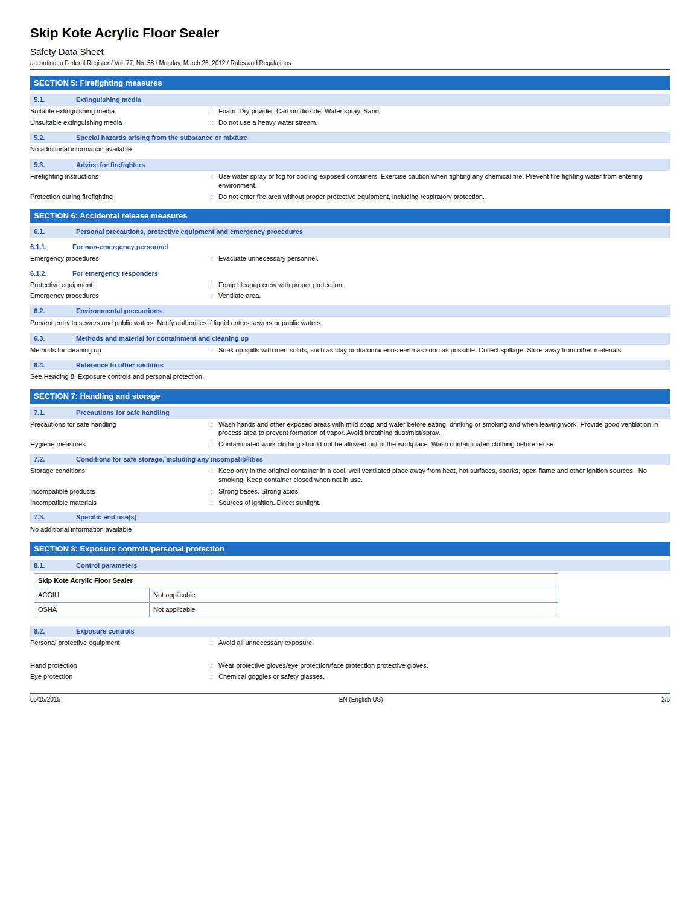Skip Kote Acrylic Floor Sealer
Safety Data Sheet
according to Federal Register / Vol. 77, No. 58 / Monday, March 26, 2012 / Rules and Regulations
SECTION 5: Firefighting measures
5.1. Extinguishing media
| Suitable extinguishing media | : | Foam. Dry powder. Carbon dioxide. Water spray. Sand. |
| Unsuitable extinguishing media | : | Do not use a heavy water stream. |
5.2. Special hazards arising from the substance or mixture
No additional information available
5.3. Advice for firefighters
| Firefighting instructions | : | Use water spray or fog for cooling exposed containers. Exercise caution when fighting any chemical fire. Prevent fire-fighting water from entering environment. |
| Protection during firefighting | : | Do not enter fire area without proper protective equipment, including respiratory protection. |
SECTION 6: Accidental release measures
6.1. Personal precautions, protective equipment and emergency procedures
6.1.1. For non-emergency personnel
| Emergency procedures | : | Evacuate unnecessary personnel. |
6.1.2. For emergency responders
| Protective equipment | : | Equip cleanup crew with proper protection. |
| Emergency procedures | : | Ventilate area. |
6.2. Environmental precautions
Prevent entry to sewers and public waters. Notify authorities if liquid enters sewers or public waters.
6.3. Methods and material for containment and cleaning up
| Methods for cleaning up | : | Soak up spills with inert solids, such as clay or diatomaceous earth as soon as possible. Collect spillage. Store away from other materials. |
6.4. Reference to other sections
See Heading 8. Exposure controls and personal protection.
SECTION 7: Handling and storage
7.1. Precautions for safe handling
| Precautions for safe handling | : | Wash hands and other exposed areas with mild soap and water before eating, drinking or smoking and when leaving work. Provide good ventilation in process area to prevent formation of vapor. Avoid breathing dust/mist/spray. |
| Hygiene measures | : | Contaminated work clothing should not be allowed out of the workplace. Wash contaminated clothing before reuse. |
7.2. Conditions for safe storage, including any incompatibilities
| Storage conditions | : | Keep only in the original container in a cool, well ventilated place away from heat, hot surfaces, sparks, open flame and other ignition sources. No smoking. Keep container closed when not in use. |
| Incompatible products | : | Strong bases. Strong acids. |
| Incompatible materials | : | Sources of ignition. Direct sunlight. |
7.3. Specific end use(s)
No additional information available
SECTION 8: Exposure controls/personal protection
8.1. Control parameters
| Skip Kote Acrylic Floor Sealer |
| --- |
| ACGIH | Not applicable |
| OSHA | Not applicable |
8.2. Exposure controls
| Personal protective equipment | : | Avoid all unnecessary exposure. |
| Hand protection | : | Wear protective gloves/eye protection/face protection protective gloves. |
| Eye protection | : | Chemical goggles or safety glasses. |
05/15/2015
EN (English US)
2/5